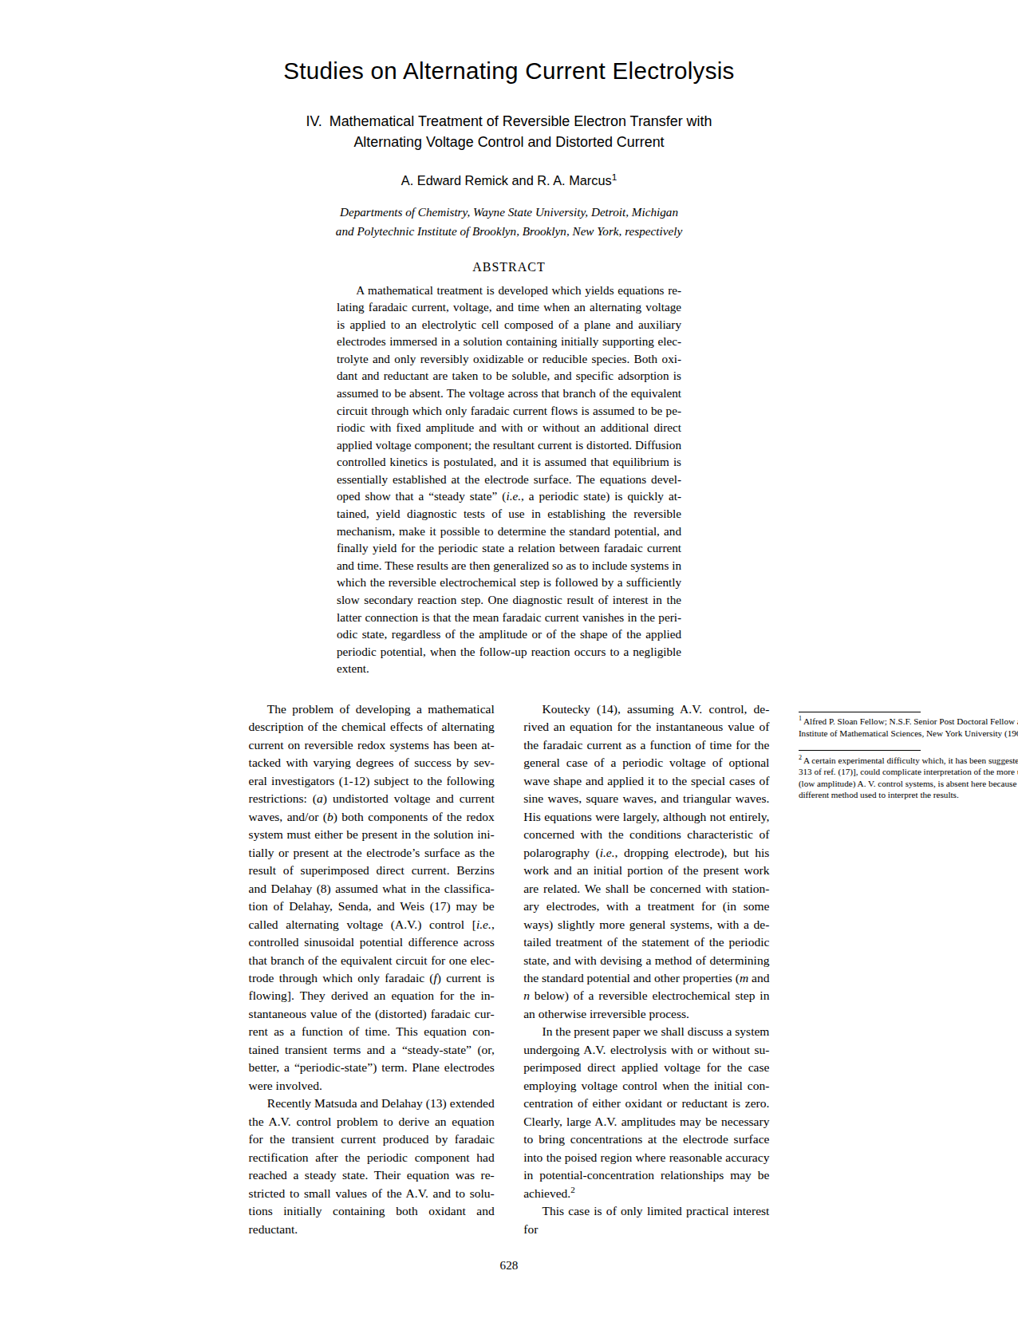Studies on Alternating Current Electrolysis
IV. Mathematical Treatment of Reversible Electron Transfer with
Alternating Voltage Control and Distorted Current
A. Edward Remick and R. A. Marcus1
Departments of Chemistry, Wayne State University, Detroit, Michigan
and Polytechnic Institute of Brooklyn, Brooklyn, New York, respectively
ABSTRACT
A mathematical treatment is developed which yields equations relating faradaic current, voltage, and time when an alternating voltage is applied to an electrolytic cell composed of a plane and auxiliary electrodes immersed in a solution containing initially supporting electrolyte and only reversibly oxidizable or reducible species. Both oxidant and reductant are taken to be soluble, and specific adsorption is assumed to be absent. The voltage across that branch of the equivalent circuit through which only faradaic current flows is assumed to be periodic with fixed amplitude and with or without an additional direct applied voltage component; the resultant current is distorted. Diffusion controlled kinetics is postulated, and it is assumed that equilibrium is essentially established at the electrode surface. The equations developed show that a “steady state” (i.e., a periodic state) is quickly attained, yield diagnostic tests of use in establishing the reversible mechanism, make it possible to determine the standard potential, and finally yield for the periodic state a relation between faradaic current and time. These results are then generalized so as to include systems in which the reversible electrochemical step is followed by a sufficiently slow secondary reaction step. One diagnostic result of interest in the latter connection is that the mean faradaic current vanishes in the periodic state, regardless of the amplitude or of the shape of the applied periodic potential, when the follow-up reaction occurs to a negligible extent.
The problem of developing a mathematical description of the chemical effects of alternating current on reversible redox systems has been attacked with varying degrees of success by several investigators (1-12) subject to the following restrictions: (a) undistorted voltage and current waves, and/or (b) both components of the redox system must either be present in the solution initially or present at the electrode’s surface as the result of superimposed direct current. Berzins and Delahay (8) assumed what in the classification of Delahay, Senda, and Weis (17) may be called alternating voltage (A.V.) control [i.e., controlled sinusoidal potential difference across that branch of the equivalent circuit for one electrode through which only faradaic (f) current is flowing]. They derived an equation for the instantaneous value of the (distorted) faradaic current as a function of time. This equation contained transient terms and a “steady-state” (or, better, a “periodic-state”) term. Plane electrodes were involved.
Recently Matsuda and Delahay (13) extended the A.V. control problem to derive an equation for the transient current produced by faradaic rectification after the periodic component had reached a steady state. Their equation was restricted to small values of the A.V. and to solutions initially containing both oxidant and reductant.
Koutecky (14), assuming A.V. control, derived an equation for the instantaneous value of the faradaic current as a function of time for the general case of a periodic voltage of optional wave shape and applied it to the special cases of sine waves, square waves, and triangular waves. His equations were largely, although not entirely, concerned with the conditions characteristic of polarography (i.e., dropping electrode), but his work and an initial portion of the present work are related. We shall be concerned with stationary electrodes, with a treatment for (in some ways) slightly more general systems, with a detailed treatment of the statement of the periodic state, and with devising a method of determining the standard potential and other properties (m and n below) of a reversible electrochemical step in an otherwise irreversible process.
In the present paper we shall discuss a system undergoing A.V. electrolysis with or without superimposed direct applied voltage for the case employing voltage control when the initial concentration of either oxidant or reductant is zero. Clearly, large A.V. amplitudes may be necessary to bring concentrations at the electrode surface into the poised region where reasonable accuracy in potential-concentration relationships may be achieved.2
This case is of only limited practical interest for
1 Alfred P. Sloan Fellow; N.S.F. Senior Post Doctoral Fellow at Institute of Mathematical Sciences, New York University (1960-61).
2 A certain experimental difficulty which, it has been suggested [p. 313 of ref. (17)], could complicate interpretation of the more usual (low amplitude) A. V. control systems, is absent here because of the different method used to interpret the results.
628